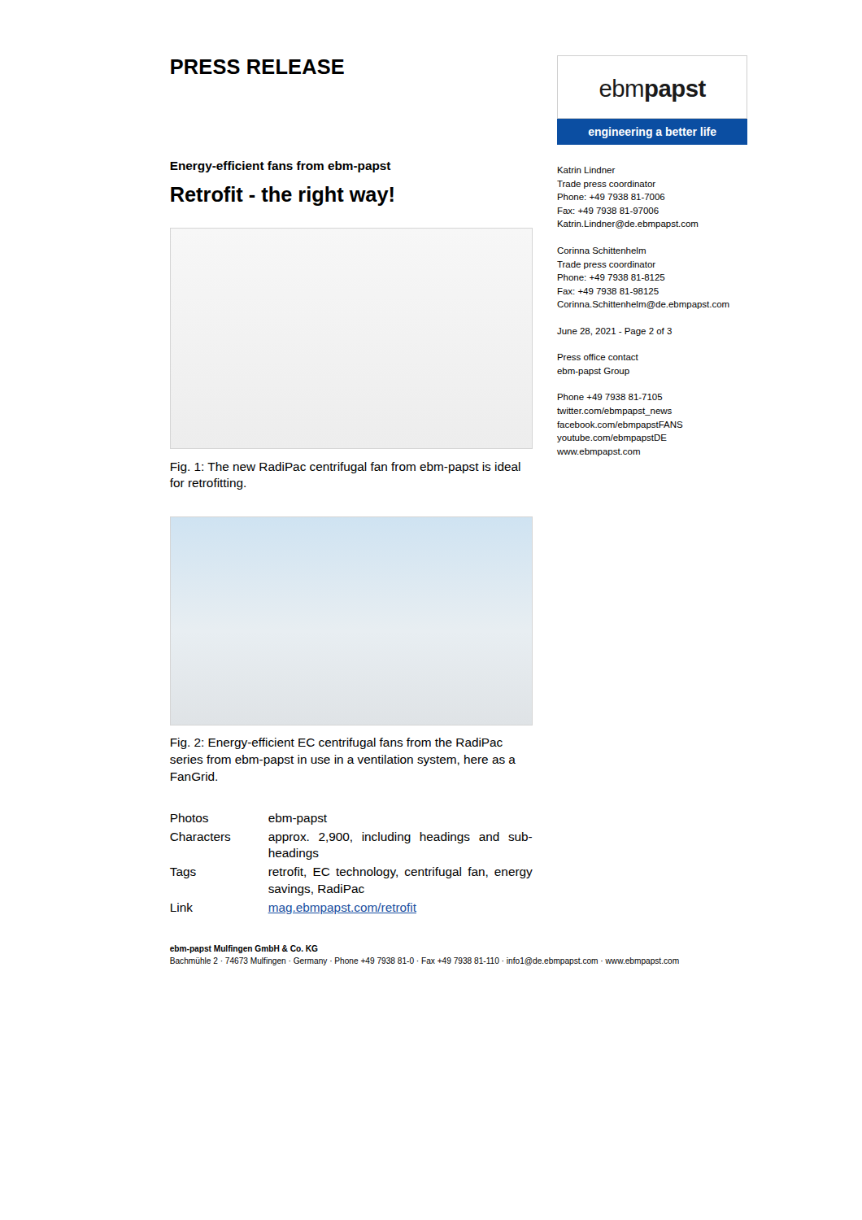PRESS RELEASE
Energy-efficient fans from ebm-papst
Retrofit - the right way!
Fig. 1: The new RadiPac centrifugal fan from ebm-papst is ideal for retrofitting.
Fig. 2: Energy-efficient EC centrifugal fans from the RadiPac series from ebm-papst in use in a ventilation system, here as a FanGrid.
| Photos | ebm-papst |
| Characters | approx. 2,900, including headings and sub-headings |
| Tags | retrofit, EC technology, centrifugal fan, energy savings, RadiPac |
| Link | mag.ebmpapst.com/retrofit |
ebmpapst
engineering a better life
Katrin Lindner
Trade press coordinator
Phone: +49 7938 81-7006
Fax: +49 7938 81-97006
Katrin.Lindner@de.ebmpapst.com
Corinna Schittenhelm
Trade press coordinator
Phone: +49 7938 81-8125
Fax: +49 7938 81-98125
Corinna.Schittenhelm@de.ebmpapst.com
June 28, 2021 - Page 2 of 3
Press office contact
ebm-papst Group
Phone +49 7938 81-7105
twitter.com/ebmpapst_news
facebook.com/ebmpapstFANS
youtube.com/ebmpapstDE
www.ebmpapst.com
ebm-papst Mulfingen GmbH & Co. KG
Bachmühle 2 · 74673 Mulfingen · Germany · Phone +49 7938 81-0 · Fax +49 7938 81-110 · info1@de.ebmpapst.com · www.ebmpapst.com